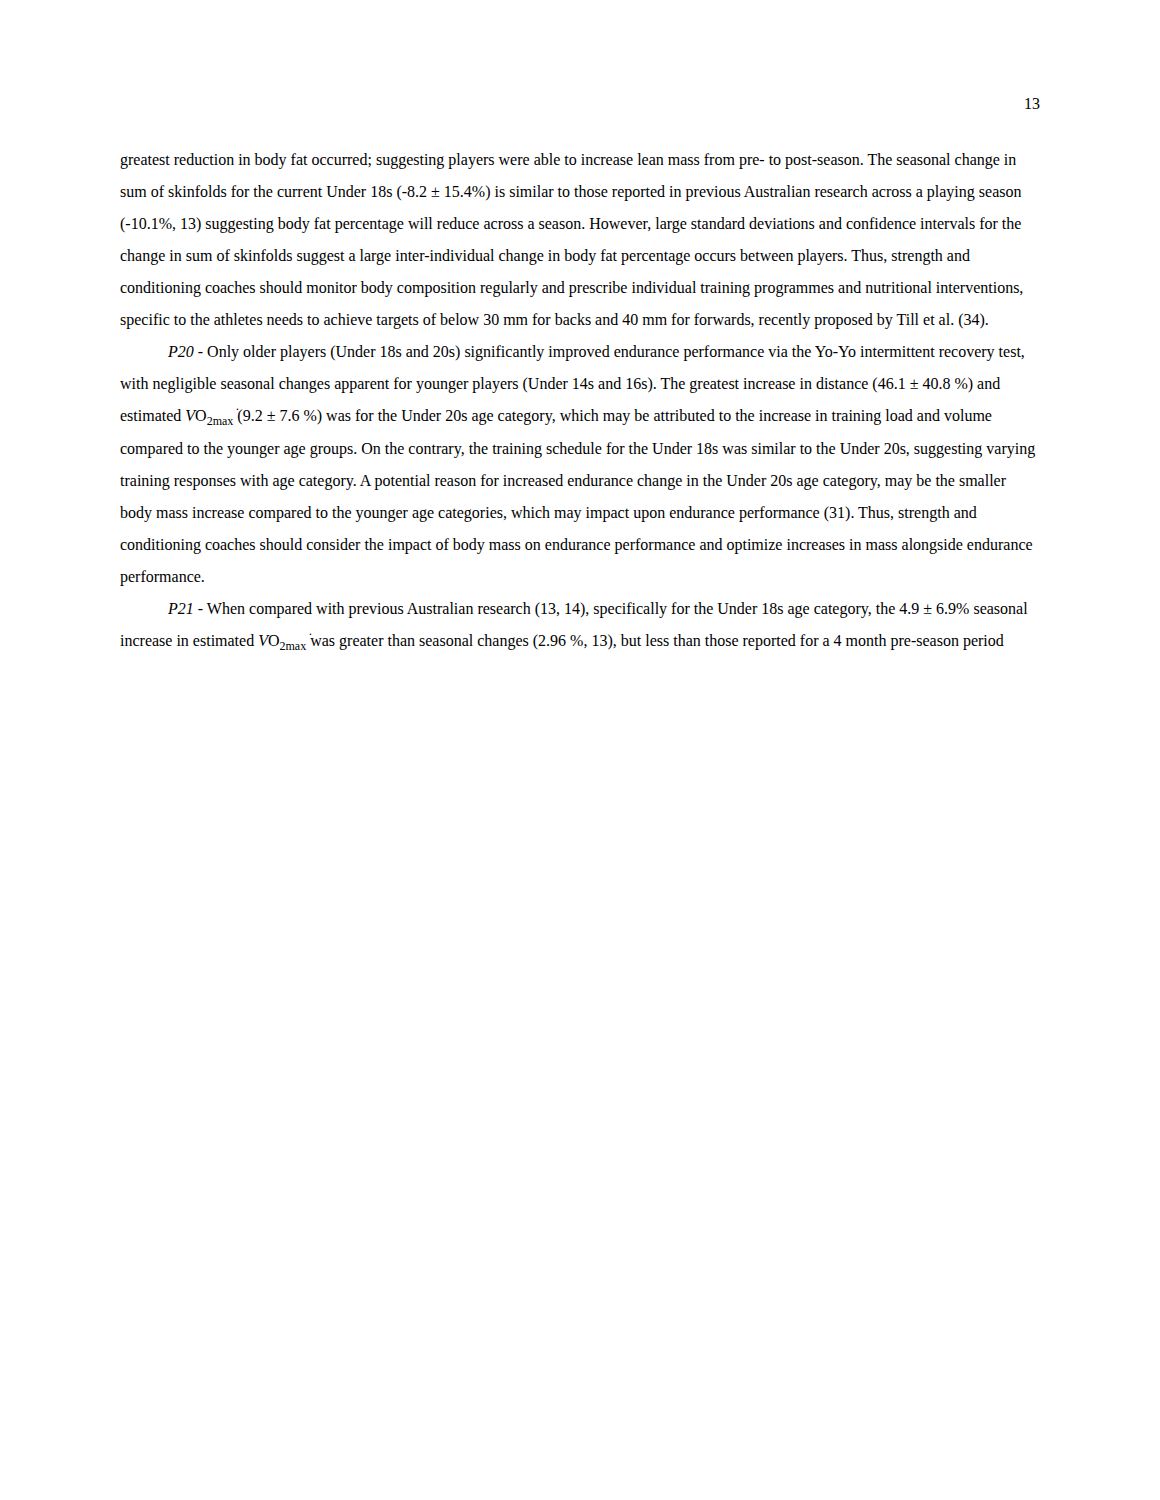13
greatest reduction in body fat occurred; suggesting players were able to increase lean mass from pre- to post-season. The seasonal change in sum of skinfolds for the current Under 18s (-8.2 ± 15.4%) is similar to those reported in previous Australian research across a playing season (-10.1%, 13) suggesting body fat percentage will reduce across a season. However, large standard deviations and confidence intervals for the change in sum of skinfolds suggest a large inter-individual change in body fat percentage occurs between players. Thus, strength and conditioning coaches should monitor body composition regularly and prescribe individual training programmes and nutritional interventions, specific to the athletes needs to achieve targets of below 30 mm for backs and 40 mm for forwards, recently proposed by Till et al. (34).
P20 - Only older players (Under 18s and 20s) significantly improved endurance performance via the Yo-Yo intermittent recovery test, with negligible seasonal changes apparent for younger players (Under 14s and 16s). The greatest increase in distance (46.1 ± 40.8 %) and estimated VO2max (9.2 ± 7.6 %) was for the Under 20s age category, which may be attributed to the increase in training load and volume compared to the younger age groups. On the contrary, the training schedule for the Under 18s was similar to the Under 20s, suggesting varying training responses with age category. A potential reason for increased endurance change in the Under 20s age category, may be the smaller body mass increase compared to the younger age categories, which may impact upon endurance performance (31). Thus, strength and conditioning coaches should consider the impact of body mass on endurance performance and optimize increases in mass alongside endurance performance.
P21 - When compared with previous Australian research (13, 14), specifically for the Under 18s age category, the 4.9 ± 6.9% seasonal increase in estimated VO2max was greater than seasonal changes (2.96 %, 13), but less than those reported for a 4 month pre-season period